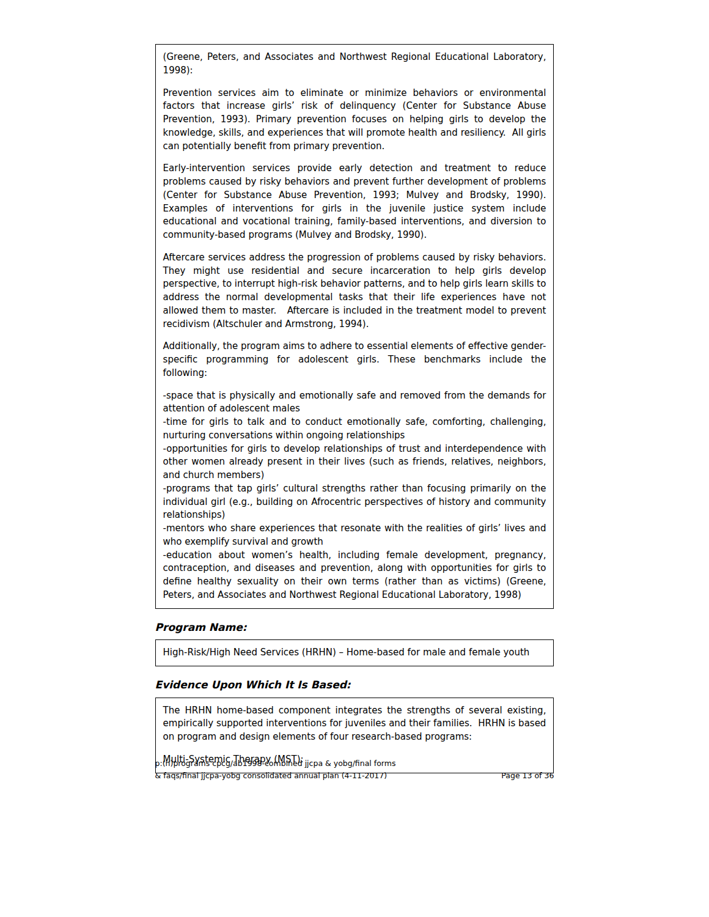(Greene, Peters, and Associates and Northwest Regional Educational Laboratory, 1998):
Prevention services aim to eliminate or minimize behaviors or environmental factors that increase girls’ risk of delinquency (Center for Substance Abuse Prevention, 1993). Primary prevention focuses on helping girls to develop the knowledge, skills, and experiences that will promote health and resiliency. All girls can potentially benefit from primary prevention.
Early-intervention services provide early detection and treatment to reduce problems caused by risky behaviors and prevent further development of problems (Center for Substance Abuse Prevention, 1993; Mulvey and Brodsky, 1990). Examples of interventions for girls in the juvenile justice system include educational and vocational training, family-based interventions, and diversion to community-based programs (Mulvey and Brodsky, 1990).
Aftercare services address the progression of problems caused by risky behaviors. They might use residential and secure incarceration to help girls develop perspective, to interrupt high-risk behavior patterns, and to help girls learn skills to address the normal developmental tasks that their life experiences have not allowed them to master. Aftercare is included in the treatment model to prevent recidivism (Altschuler and Armstrong, 1994).
Additionally, the program aims to adhere to essential elements of effective gender-specific programming for adolescent girls. These benchmarks include the following:
-space that is physically and emotionally safe and removed from the demands for attention of adolescent males
-time for girls to talk and to conduct emotionally safe, comforting, challenging, nurturing conversations within ongoing relationships
-opportunities for girls to develop relationships of trust and interdependence with other women already present in their lives (such as friends, relatives, neighbors, and church members)
-programs that tap girls’ cultural strengths rather than focusing primarily on the individual girl (e.g., building on Afrocentric perspectives of history and community relationships)
-mentors who share experiences that resonate with the realities of girls’ lives and who exemplify survival and growth
-education about women’s health, including female development, pregnancy, contraception, and diseases and prevention, along with opportunities for girls to define healthy sexuality on their own terms (rather than as victims) (Greene, Peters, and Associates and Northwest Regional Educational Laboratory, 1998)
Program Name:
High-Risk/High Need Services (HRHN) – Home-based for male and female youth
Evidence Upon Which It Is Based:
The HRHN home-based component integrates the strengths of several existing, empirically supported interventions for juveniles and their families. HRHN is based on program and design elements of four research-based programs:
Multi-Systemic Therapy (MST):
p:(h)programs cpcg/ab1998-combined jjcpa & yobg/final forms & faqs/final jjcpa-yobg consolidated annual plan (4-11-2017) Page 13 of 36